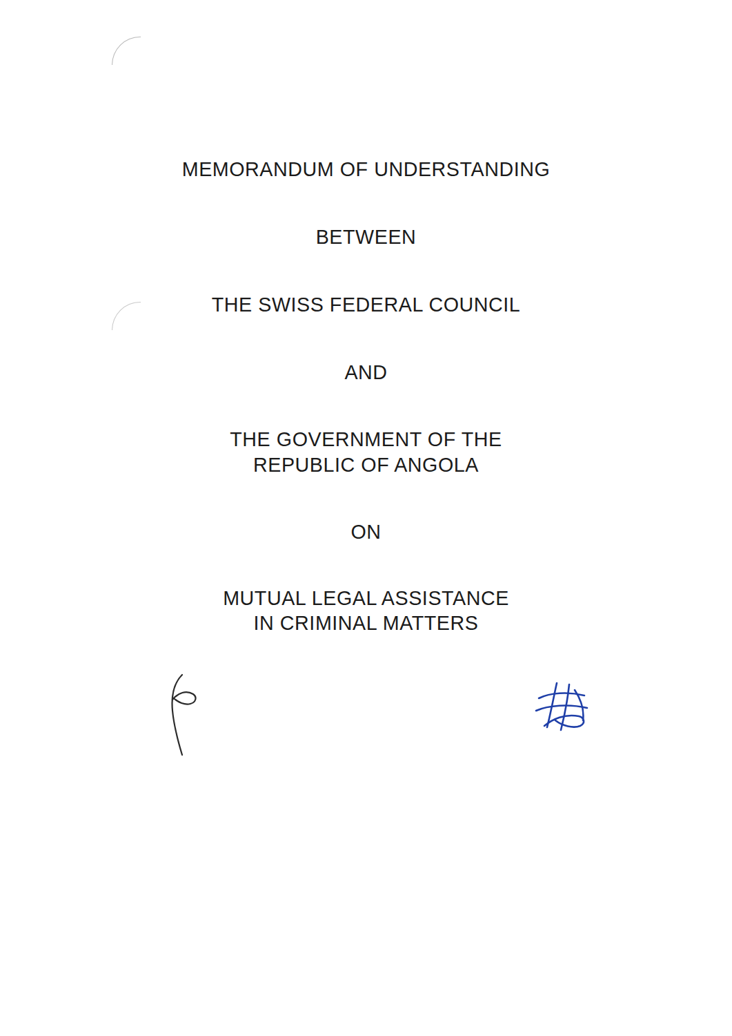MEMORANDUM OF UNDERSTANDING
BETWEEN
THE SWISS FEDERAL COUNCIL
AND
THE GOVERNMENT OF THE
REPUBLIC OF ANGOLA
ON
MUTUAL LEGAL ASSISTANCE
IN CRIMINAL MATTERS